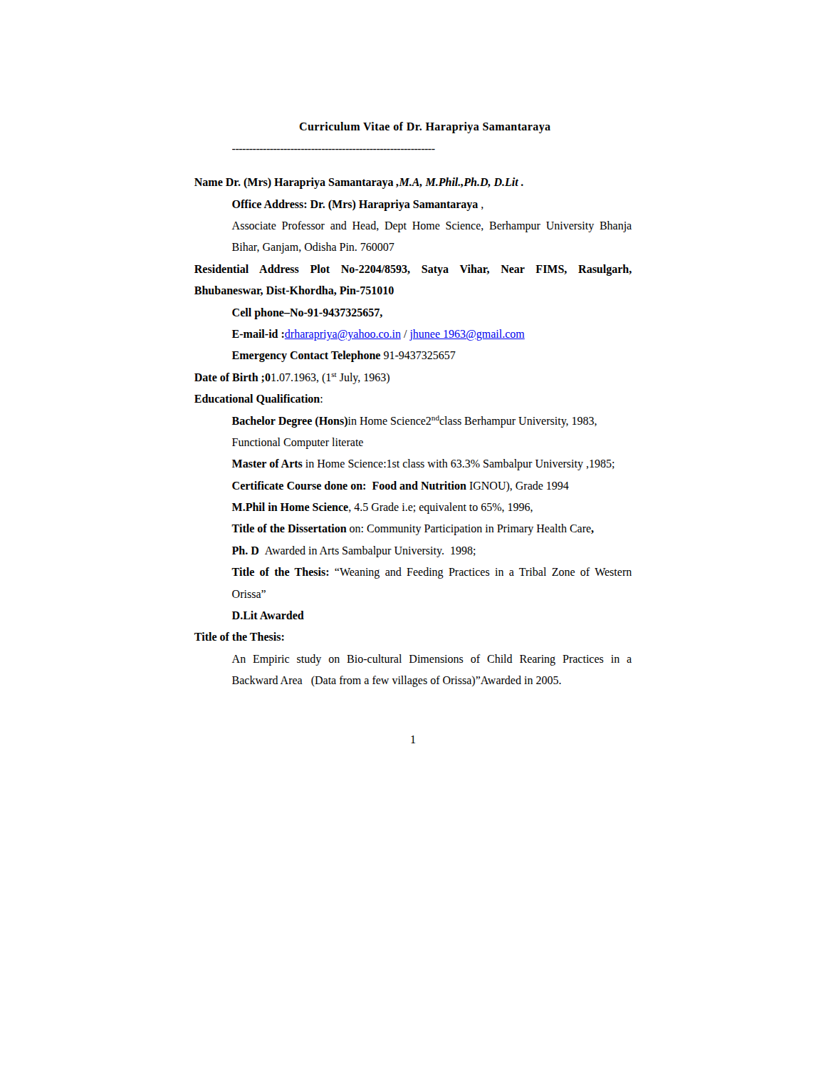Curriculum Vitae of Dr. Harapriya Samantaraya
-----------------------------------------------------------
Name Dr. (Mrs) Harapriya Samantaraya ,M.A, M.Phil.,Ph.D, D.Lit .
Office Address: Dr. (Mrs) Harapriya Samantaraya ,
Associate Professor and Head, Dept Home Science, Berhampur University Bhanja Bihar, Ganjam, Odisha Pin. 760007
Residential Address Plot No-2204/8593, Satya Vihar, Near FIMS, Rasulgarh, Bhubaneswar, Dist-Khordha, Pin-751010
Cell phone–No-91-9437325657,
E-mail-id : drharapriya@yahoo.co.in / jhunee 1963@gmail.com
Emergency Contact Telephone 91-9437325657
Date of Birth ;01.07.1963, (1st July, 1963)
Educational Qualification:
Bachelor Degree (Hons) in Home Science2ndclass Berhampur University, 1983,
Functional Computer literate
Master of Arts in Home Science:1st class with 63.3% Sambalpur University ,1985;
Certificate Course done on: Food and Nutrition IGNOU), Grade 1994
M.Phil in Home Science, 4.5 Grade i.e; equivalent to 65%, 1996,
Title of the Dissertation on: Community Participation in Primary Health Care,
Ph. D Awarded in Arts Sambalpur University. 1998;
Title of the Thesis: “Weaning and Feeding Practices in a Tribal Zone of Western Orissa”
D.Lit Awarded
Title of the Thesis:
An Empiric study on Bio-cultural Dimensions of Child Rearing Practices in a Backward Area (Data from a few villages of Orissa)”Awarded in 2005.
1